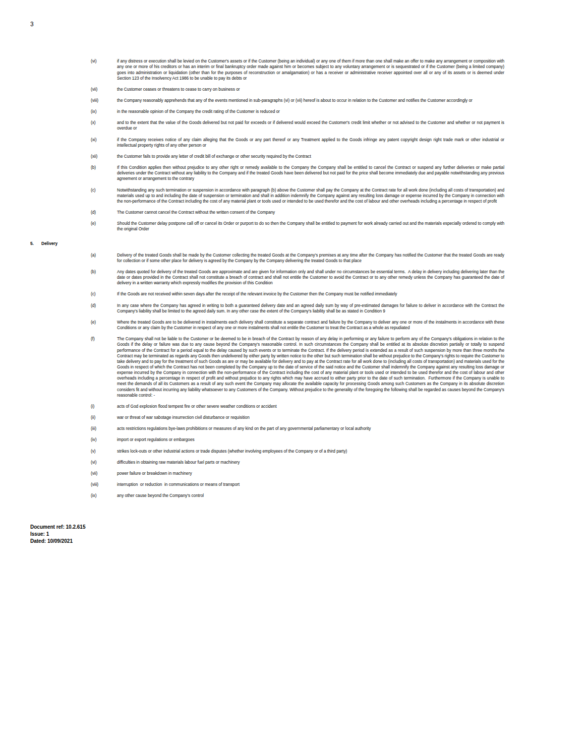3
(vi)
if any distress or execution shall be levied on the Customer's assets or if the Customer (being an individual) or any one of them if more than one shall make an offer to make any arrangement or composition with any one or more of his creditors or has an interim or final bankruptcy order made against him or becomes subject to any voluntary arrangement or is sequestrated or if the Customer (being a limited company) goes into administration or liquidation (other than for the purposes of reconstruction or amalgamation) or has a receiver or administrative receiver appointed over all or any of its assets or is deemed under Section 123 of the Insolvency Act 1986 to be unable to pay its debts or
(vii)
the Customer ceases or threatens to cease to carry on business or
(viii)
the Company reasonably apprehends that any of the events mentioned in sub-paragraphs (vi) or (vii) hereof is about to occur in relation to the Customer and notifies the Customer accordingly or
(ix)
in the reasonable opinion of the Company the credit rating of the Customer is reduced or
(x)
and to the extent that the value of the Goods delivered but not paid for exceeds or if delivered would exceed the Customer's credit limit whether or not advised to the Customer and whether or not payment is overdue or
(xi)
if the Company receives notice of any claim alleging that the Goods or any part thereof or any Treatment applied to the Goods infringe any patent copyright design right trade mark or other industrial or intellectual property rights of any other person or
(xii)
the Customer fails to provide any letter of credit bill of exchange or other security required by the Contract
(b)
If this Condition applies then without prejudice to any other right or remedy available to the Company the Company shall be entitled to cancel the Contract or suspend any further deliveries or make partial deliveries under the Contract without any liability to the Company and if the treated Goods have been delivered but not paid for the price shall become immediately due and payable notwithstanding any previous agreement or arrangement to the contrary
(c)
Notwithstanding any such termination or suspension in accordance with paragraph (b) above the Customer shall pay the Company at the Contract rate for all work done (including all costs of transportation) and materials used up to and including the date of suspension or termination and shall in addition indemnify the Company against any resulting loss damage or expense incurred by the Company in connection with the non-performance of the Contract including the cost of any material plant or tools used or intended to be used therefor and the cost of labour and other overheads including a percentage in respect of profit
(d)
The Customer cannot cancel the Contract without the written consent of the Company
(e)
Should the Customer delay postpone call off or cancel its Order or purport to do so then the Company shall be entitled to payment for work already carried out and the materials especially ordered to comply with the original Order
5. Delivery
(a)
Delivery of the treated Goods shall be made by the Customer collecting the treated Goods at the Company's premises at any time after the Company has notified the Customer that the treated Goods are ready for collection or if some other place for delivery is agreed by the Company by the Company delivering the treated Goods to that place
(b)
Any dates quoted for delivery of the treated Goods are approximate and are given for information only and shall under no circumstances be essential terms. A delay in delivery including delivering later than the date or dates provided in the Contract shall not constitute a breach of contract and shall not entitle the Customer to avoid the Contract or to any other remedy unless the Company has guaranteed the date of delivery in a written warranty which expressly modifies the provision of this Condition
(c)
If the Goods are not received within seven days after the receipt of the relevant invoice by the Customer then the Company must be notified immediately
(d)
In any case where the Company has agreed in writing to both a guaranteed delivery date and an agreed daily sum by way of pre-estimated damages for failure to deliver in accordance with the Contract the Company's liability shall be limited to the agreed daily sum. In any other case the extent of the Company's liability shall be as stated in Condition 9
(e)
Where the treated Goods are to be delivered in instalments each delivery shall constitute a separate contract and failure by the Company to deliver any one or more of the instalments in accordance with these Conditions or any claim by the Customer in respect of any one or more instalments shall not entitle the Customer to treat the Contract as a whole as repudiated
(f)
The Company shall not be liable to the Customer or be deemed to be in breach of the Contract by reason of any delay in performing or any failure to perform any of the Company's obligations in relation to the Goods if the delay or failure was due to any cause beyond the Company's reasonable control. In such circumstances the Company shall be entitled at its absolute discretion partially or totally to suspend performance of the Contract for a period equal to the delay caused by such events or to terminate the Contract. If the delivery period is extended as a result of such suspension by more than three months the Contract may be terminated as regards any Goods then undelivered by either party by written notice to the other but such termination shall be without prejudice to the Company's rights to require the Customer to take delivery and to pay for the treatment of such Goods as are or may be available for delivery and to pay at the Contract rate for all work done to (including all costs of transportation) and materials used for the Goods in respect of which the Contract has not been completed by the Company up to the date of service of the said notice and the Customer shall indemnify the Company against any resulting loss damage or expense incurred by the Company in connection with the non-performance of the Contract including the cost of any material plant or tools used or intended to be used therefor and the cost of labour and other overheads including a percentage in respect of profit and without prejudice to any rights which may have accrued to either party prior to the date of such termination. Furthermore if the Company is unable to meet the demands of all its Customers as a result of any such event the Company may allocate the available capacity for processing Goods among such Customers as the Company in its absolute discretion considers fit and without incurring any liability whatsoever to any Customers of the Company. Without prejudice to the generality of the foregoing the following shall be regarded as causes beyond the Company's reasonable control: -
(i)
acts of God explosion flood tempest fire or other severe weather conditions or accident
(ii)
war or threat of war sabotage insurrection civil disturbance or requisition
(iii)
acts restrictions regulations bye-laws prohibitions or measures of any kind on the part of any governmental parliamentary or local authority
(iv)
import or export regulations or embargoes
(v)
strikes lock-outs or other industrial actions or trade disputes (whether involving employees of the Company or of a third party)
(vi)
difficulties in obtaining raw materials labour fuel parts or machinery
(vii)
power failure or breakdown in machinery
(viii)
interruption or reduction in communications or means of transport
(ix)
any other cause beyond the Company's control
Document ref: 10.2.615
Issue: 1
Dated: 10/09/2021